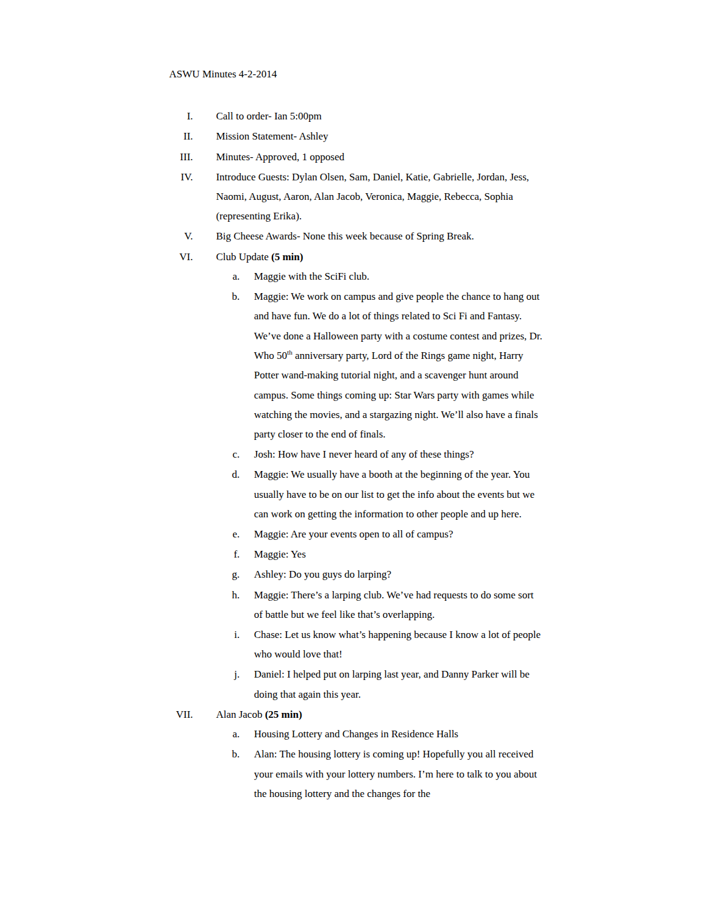ASWU Minutes 4-2-2014
Call to order- Ian 5:00pm
Mission Statement- Ashley
Minutes- Approved, 1 opposed
Introduce Guests: Dylan Olsen, Sam, Daniel, Katie, Gabrielle, Jordan, Jess, Naomi, August, Aaron, Alan Jacob, Veronica, Maggie, Rebecca, Sophia (representing Erika).
Big Cheese Awards- None this week because of Spring Break.
Club Update (5 min)
Maggie with the SciFi club.
Maggie: We work on campus and give people the chance to hang out and have fun. We do a lot of things related to Sci Fi and Fantasy. We’ve done a Halloween party with a costume contest and prizes, Dr. Who 50th anniversary party, Lord of the Rings game night, Harry Potter wand-making tutorial night, and a scavenger hunt around campus. Some things coming up: Star Wars party with games while watching the movies, and a stargazing night. We’ll also have a finals party closer to the end of finals.
Josh: How have I never heard of any of these things?
Maggie: We usually have a booth at the beginning of the year. You usually have to be on our list to get the info about the events but we can work on getting the information to other people and up here.
Maggie: Are your events open to all of campus?
Maggie: Yes
Ashley: Do you guys do larping?
Maggie: There’s a larping club. We’ve had requests to do some sort of battle but we feel like that’s overlapping.
Chase: Let us know what’s happening because I know a lot of people who would love that!
Daniel: I helped put on larping last year, and Danny Parker will be doing that again this year.
Alan Jacob (25 min)
Housing Lottery and Changes in Residence Halls
Alan: The housing lottery is coming up! Hopefully you all received your emails with your lottery numbers. I’m here to talk to you about the housing lottery and the changes for the